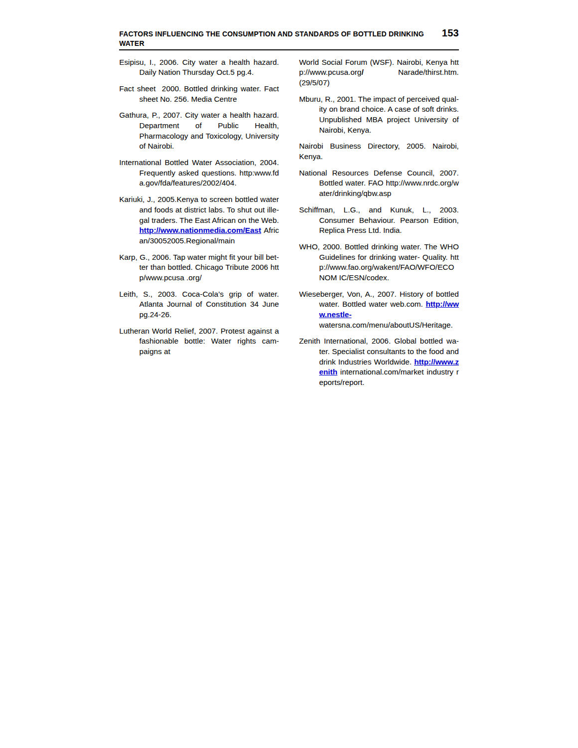Factors influencing the consumption and standards of bottled drinking water 153
Esipisu, I., 2006. City water a health hazard. Daily Nation Thursday Oct.5 pg.4.
Fact sheet 2000. Bottled drinking water. Fact sheet No. 256. Media Centre
Gathura, P., 2007. City water a health hazard. Department of Public Health, Pharmacology and Toxicology, University of Nairobi.
International Bottled Water Association, 2004. Frequently asked questions. http:www.fda.gov/fda/features/2002/404.
Kariuki, J., 2005.Kenya to screen bottled water and foods at district labs. To shut out illegal traders. The East African on the Web. http://www.nationmedia.com/East African/30052005.Regional/main
Karp, G., 2006. Tap water might fit your bill better than bottled. Chicago Tribute 2006 http/www.pcusa .org/
Leith, S., 2003. Coca-Cola’s grip of water. Atlanta Journal of Constitution 34 June pg.24-26.
Lutheran World Relief, 2007. Protest against a fashionable bottle: Water rights campaigns at
World Social Forum (WSF). Nairobi, Kenya http://www.pcusa.org/ Narade/thirst.htm. (29/5/07)
Mburu, R., 2001. The impact of perceived quality on brand choice. A case of soft drinks. Unpublished MBA project University of Nairobi, Kenya.
Nairobi Business Directory, 2005. Nairobi, Kenya.
National Resources Defense Council, 2007. Bottled water. FAO http://www.nrdc.org/water/drinking/qbw.asp
Schiffman, L.G., and Kunuk, L., 2003. Consumer Behaviour. Pearson Edition, Replica Press Ltd. India.
WHO, 2000. Bottled drinking water. The WHO Guidelines for drinking water- Quality. http://www.fao.org/wakent/FAO/WFO/ECONOM IC/ESN/codex.
Wieseberger, Von, A., 2007. History of bottled water. Bottled water web.com. http://www.nestle-watersna.com/menu/aboutUS/Heritage.
Zenith International, 2006. Global bottled water. Specialist consultants to the food and drink Industries Worldwide. http://www.zenith international.com/market industry reports/report.